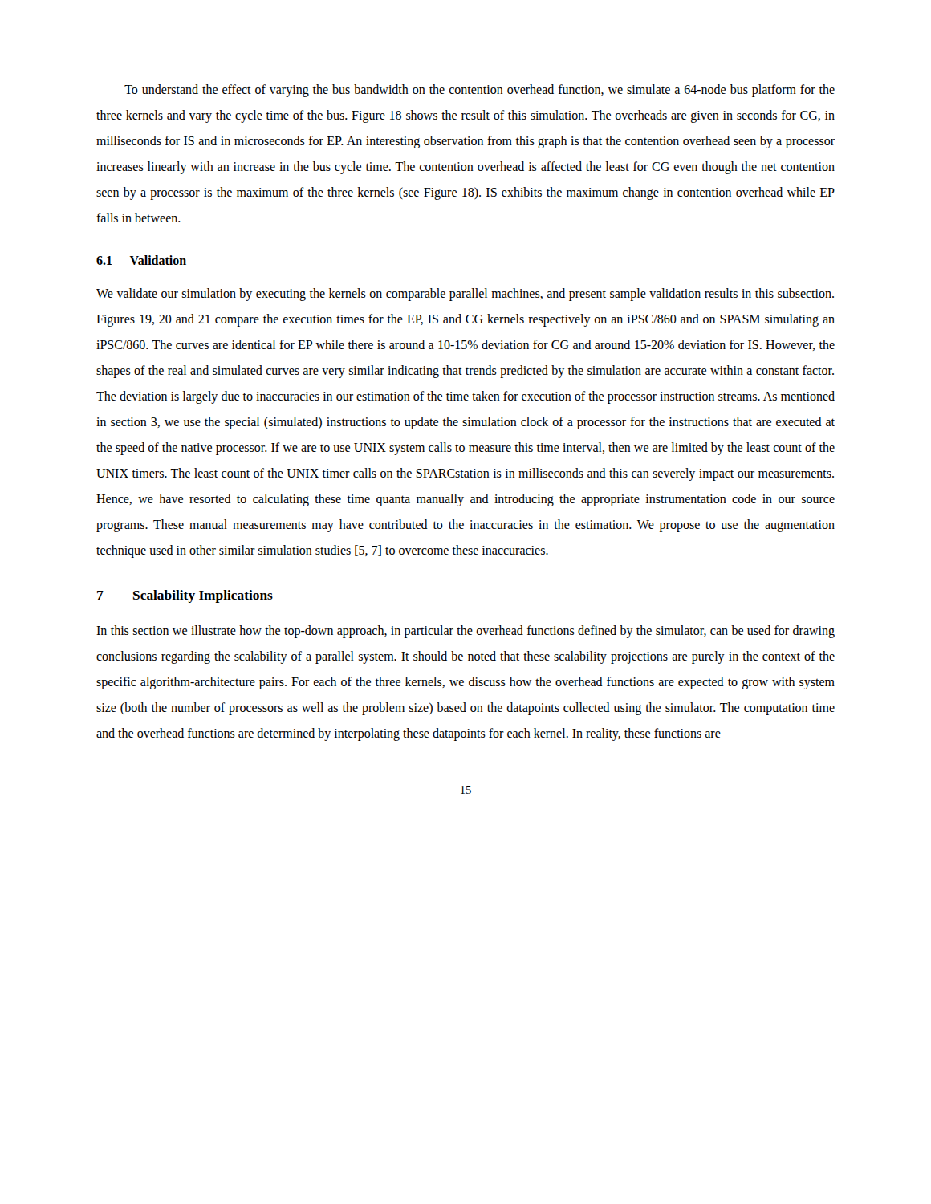To understand the effect of varying the bus bandwidth on the contention overhead function, we simulate a 64-node bus platform for the three kernels and vary the cycle time of the bus. Figure 18 shows the result of this simulation. The overheads are given in seconds for CG, in milliseconds for IS and in microseconds for EP. An interesting observation from this graph is that the contention overhead seen by a processor increases linearly with an increase in the bus cycle time. The contention overhead is affected the least for CG even though the net contention seen by a processor is the maximum of the three kernels (see Figure 18). IS exhibits the maximum change in contention overhead while EP falls in between.
6.1 Validation
We validate our simulation by executing the kernels on comparable parallel machines, and present sample validation results in this subsection. Figures 19, 20 and 21 compare the execution times for the EP, IS and CG kernels respectively on an iPSC/860 and on SPASM simulating an iPSC/860. The curves are identical for EP while there is around a 10-15% deviation for CG and around 15-20% deviation for IS. However, the shapes of the real and simulated curves are very similar indicating that trends predicted by the simulation are accurate within a constant factor. The deviation is largely due to inaccuracies in our estimation of the time taken for execution of the processor instruction streams. As mentioned in section 3, we use the special (simulated) instructions to update the simulation clock of a processor for the instructions that are executed at the speed of the native processor. If we are to use UNIX system calls to measure this time interval, then we are limited by the least count of the UNIX timers. The least count of the UNIX timer calls on the SPARCstation is in milliseconds and this can severely impact our measurements. Hence, we have resorted to calculating these time quanta manually and introducing the appropriate instrumentation code in our source programs. These manual measurements may have contributed to the inaccuracies in the estimation. We propose to use the augmentation technique used in other similar simulation studies [5, 7] to overcome these inaccuracies.
7 Scalability Implications
In this section we illustrate how the top-down approach, in particular the overhead functions defined by the simulator, can be used for drawing conclusions regarding the scalability of a parallel system. It should be noted that these scalability projections are purely in the context of the specific algorithm-architecture pairs. For each of the three kernels, we discuss how the overhead functions are expected to grow with system size (both the number of processors as well as the problem size) based on the datapoints collected using the simulator. The computation time and the overhead functions are determined by interpolating these datapoints for each kernel. In reality, these functions are
15